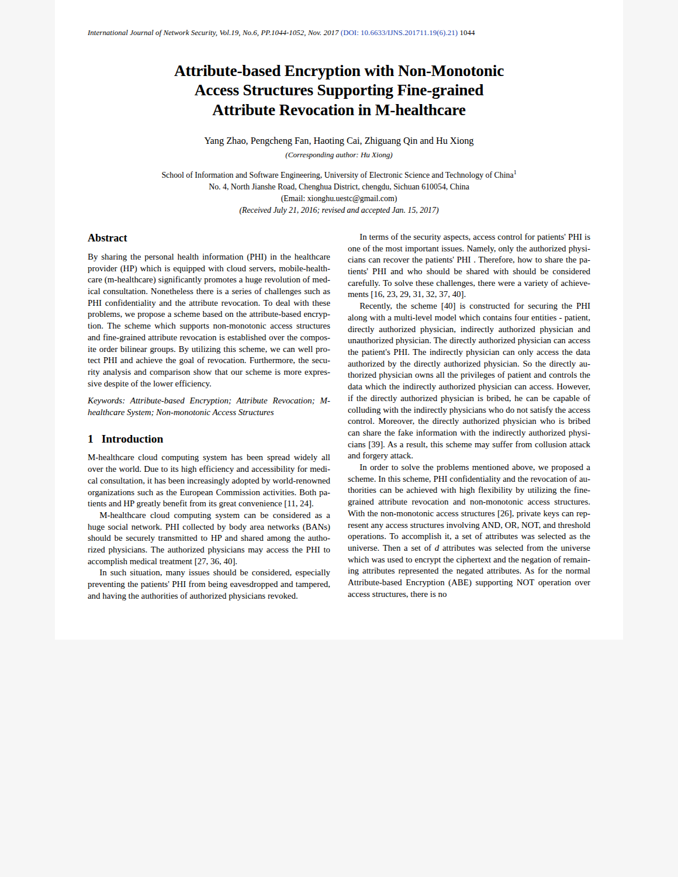International Journal of Network Security, Vol.19, No.6, PP.1044-1052, Nov. 2017 (DOI: 10.6633/IJNS.201711.19(6).21) 1044
Attribute-based Encryption with Non-Monotonic
Access Structures Supporting Fine-grained
Attribute Revocation in M-healthcare
Yang Zhao, Pengcheng Fan, Haoting Cai, Zhiguang Qin and Hu Xiong
(Corresponding author: Hu Xiong)
School of Information and Software Engineering, University of Electronic Science and Technology of China1
No. 4, North Jianshe Road, Chenghua District, chengdu, Sichuan 610054, China
(Email: xionghu.uestc@gmail.com)
(Received July 21, 2016; revised and accepted Jan. 15, 2017)
Abstract
By sharing the personal health information (PHI) in the healthcare provider (HP) which is equipped with cloud servers, mobile-healthcare (m-healthcare) significantly promotes a huge revolution of medical consultation. Nonetheless there is a series of challenges such as PHI confidentiality and the attribute revocation. To deal with these problems, we propose a scheme based on the attribute-based encryption. The scheme which supports non-monotonic access structures and fine-grained attribute revocation is established over the composite order bilinear groups. By utilizing this scheme, we can well protect PHI and achieve the goal of revocation. Furthermore, the security analysis and comparison show that our scheme is more expressive despite of the lower efficiency.
Keywords: Attribute-based Encryption; Attribute Revocation; M-healthcare System; Non-monotonic Access Structures
1 Introduction
M-healthcare cloud computing system has been spread widely all over the world. Due to its high efficiency and accessibility for medical consultation, it has been increasingly adopted by world-renowned organizations such as the European Commission activities. Both patients and HP greatly benefit from its great convenience [11, 24].
M-healthcare cloud computing system can be considered as a huge social network. PHI collected by body area networks (BANs) should be securely transmitted to HP and shared among the authorized physicians. The authorized physicians may access the PHI to accomplish medical treatment [27, 36, 40].
In such situation, many issues should be considered, especially preventing the patients' PHI from being eavesdropped and tampered, and having the authorities of authorized physicians revoked.
In terms of the security aspects, access control for patients' PHI is one of the most important issues. Namely, only the authorized physicians can recover the patients' PHI . Therefore, how to share the patients' PHI and who should be shared with should be considered carefully. To solve these challenges, there were a variety of achievements [16, 23, 29, 31, 32, 37, 40].
Recently, the scheme [40] is constructed for securing the PHI along with a multi-level model which contains four entities - patient, directly authorized physician, indirectly authorized physician and unauthorized physician. The directly authorized physician can access the patient's PHI. The indirectly physician can only access the data authorized by the directly authorized physician. So the directly authorized physician owns all the privileges of patient and controls the data which the indirectly authorized physician can access. However, if the directly authorized physician is bribed, he can be capable of colluding with the indirectly physicians who do not satisfy the access control. Moreover, the directly authorized physician who is bribed can share the fake information with the indirectly authorized physicians [39]. As a result, this scheme may suffer from collusion attack and forgery attack.
In order to solve the problems mentioned above, we proposed a scheme. In this scheme, PHI confidentiality and the revocation of authorities can be achieved with high flexibility by utilizing the fine-grained attribute revocation and non-monotonic access structures. With the non-monotonic access structures [26], private keys can represent any access structures involving AND, OR, NOT, and threshold operations. To accomplish it, a set of attributes was selected as the universe. Then a set of d attributes was selected from the universe which was used to encrypt the ciphertext and the negation of remaining attributes represented the negated attributes. As for the normal Attribute-based Encryption (ABE) supporting NOT operation over access structures, there is no